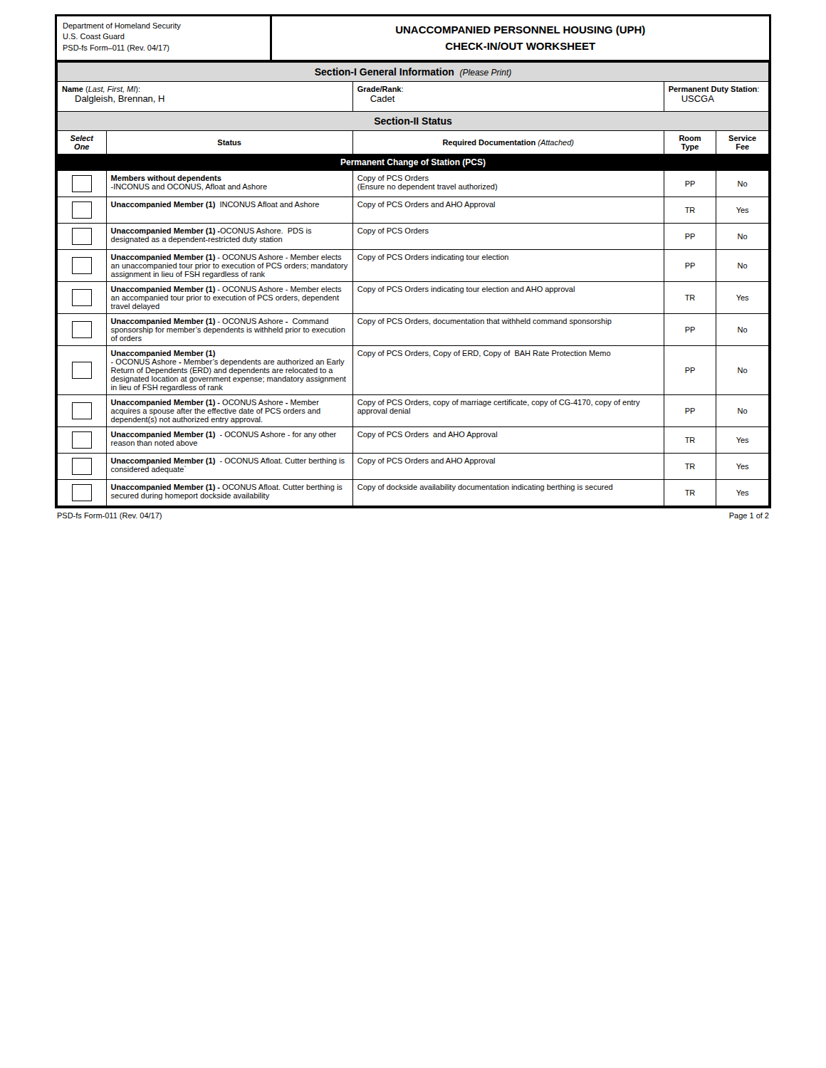| Department of Homeland Security U.S. Coast Guard PSD-fs Form–011 (Rev. 04/17) | UNACCOMPANIED PERSONNEL HOUSING (UPH) CHECK-IN/OUT WORKSHEET |
| Section-I General Information (Please Print) |
| Name ( Last, First, MI ): Dalgleish, Brennan, H | Grade/Rank : Cadet | Permanent Duty Station : USCGA |
| Section-II Status |
| Select One | Status | Required Documentation (Attached) | Room Type | Service Fee |
| Permanent Change of Station (PCS) |
| | Members without dependents -INCONUS and OCONUS, Afloat and Ashore | Copy of PCS Orders (Ensure no dependent travel authorized) | PP | No |
| | Unaccompanied Member (1) INCONUS Afloat and Ashore | Copy of PCS Orders and AHO Approval | TR | Yes |
| | Unaccompanied Member (1) - OCONUS Ashore. PDS is designated as a dependent-restricted duty station | Copy of PCS Orders | PP | No |
| | Unaccompanied Member (1) - OCONUS Ashore - Member elects an unaccompanied tour prior to execution of PCS orders; mandatory assignment in lieu of FSH regardless of rank | Copy of PCS Orders indicating tour election | PP | No |
| | Unaccompanied Member (1) - OCONUS Ashore - Member elects an accompanied tour prior to execution of PCS orders, dependent travel delayed | Copy of PCS Orders indicating tour election and AHO approval | TR | Yes |
| | Unaccompanied Member (1) - OCONUS Ashore - Command sponsorship for member’s dependents is withheld prior to execution of orders | Copy of PCS Orders, documentation that withheld command sponsorship | PP | No |
| | Unaccompanied Member (1) - OCONUS Ashore - Member’s dependents are authorized an Early Return of Dependents (ERD) and dependents are relocated to a designated location at government expense; mandatory assignment in lieu of FSH regardless of rank | Copy of PCS Orders, Copy of ERD, Copy of BAH Rate Protection Memo | PP | No |
| | Unaccompanied Member (1) - OCONUS Ashore - Member acquires a spouse after the effective date of PCS orders and dependent(s) not authorized entry approval. | Copy of PCS Orders, copy of marriage certificate, copy of CG-4170, copy of entry approval denial | PP | No |
| | Unaccompanied Member (1) - OCONUS Ashore - for any other reason than noted above | Copy of PCS Orders and AHO Approval | TR | Yes |
| | Unaccompanied Member (1) - OCONUS Afloat. Cutter berthing is considered adequate` | Copy of PCS Orders and AHO Approval | TR | Yes |
| | Unaccompanied Member (1) - OCONUS Afloat. Cutter berthing is secured during homeport dockside availability | Copy of dockside availability documentation indicating berthing is secured | TR | Yes |
PSD-fs Form-011 (Rev. 04/17) Page 1 of 2